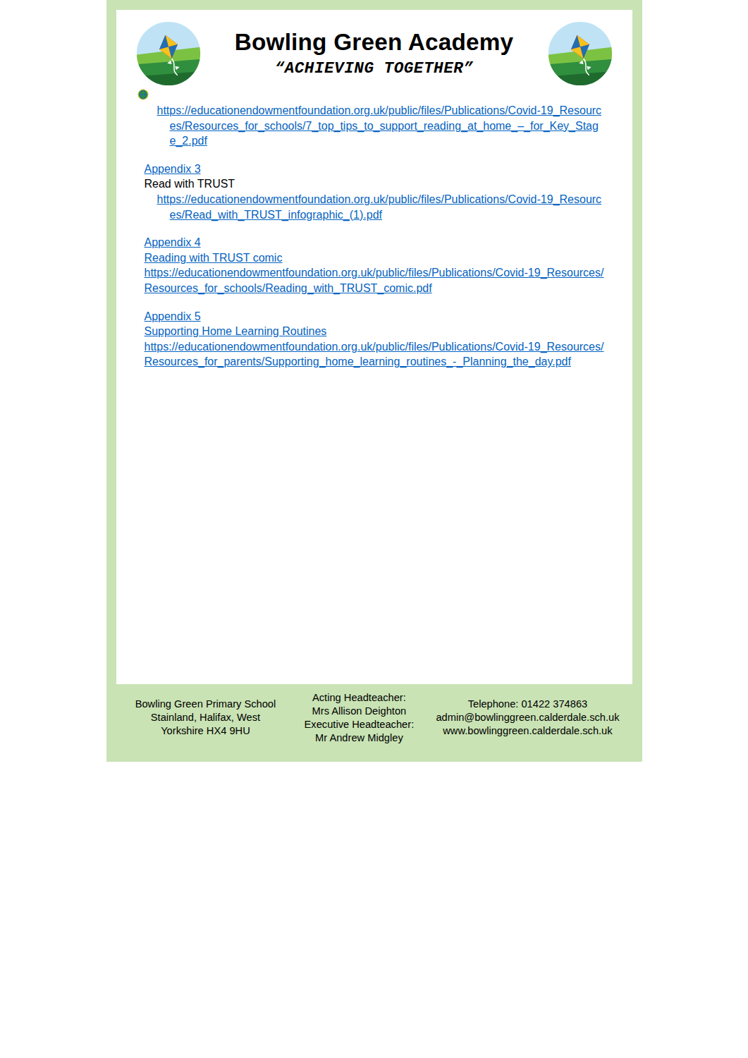Bowling Green Academy
“ACHIEVING TOGETHER”
https://educationendowmentfoundation.org.uk/public/files/Publications/Covid-19_Resources/Resources_for_schools/7_top_tips_to_support_reading_at_home_–_for_Key_Stage_2.pdf
Appendix 3
Read with TRUST
https://educationendowmentfoundation.org.uk/public/files/Publications/Covid-19_Resources/Read_with_TRUST_infographic_(1).pdf
Appendix 4
Reading with TRUST comic
https://educationendowmentfoundation.org.uk/public/files/Publications/Covid-19_Resources/Resources_for_schools/Reading_with_TRUST_comic.pdf
Appendix 5
Supporting Home Learning Routines
https://educationendowmentfoundation.org.uk/public/files/Publications/Covid-19_Resources/Resources_for_parents/Supporting_home_learning_routines_-_Planning_the_day.pdf
Bowling Green Primary School
Stainland, Halifax, West
Yorkshire HX4 9HU
Acting Headteacher:
Mrs Allison Deighton
Executive Headteacher:
Mr Andrew Midgley
Telephone: 01422 374863
admin@bowlinggreen.calderdale.sch.uk
www.bowlinggreen.calderdale.sch.uk